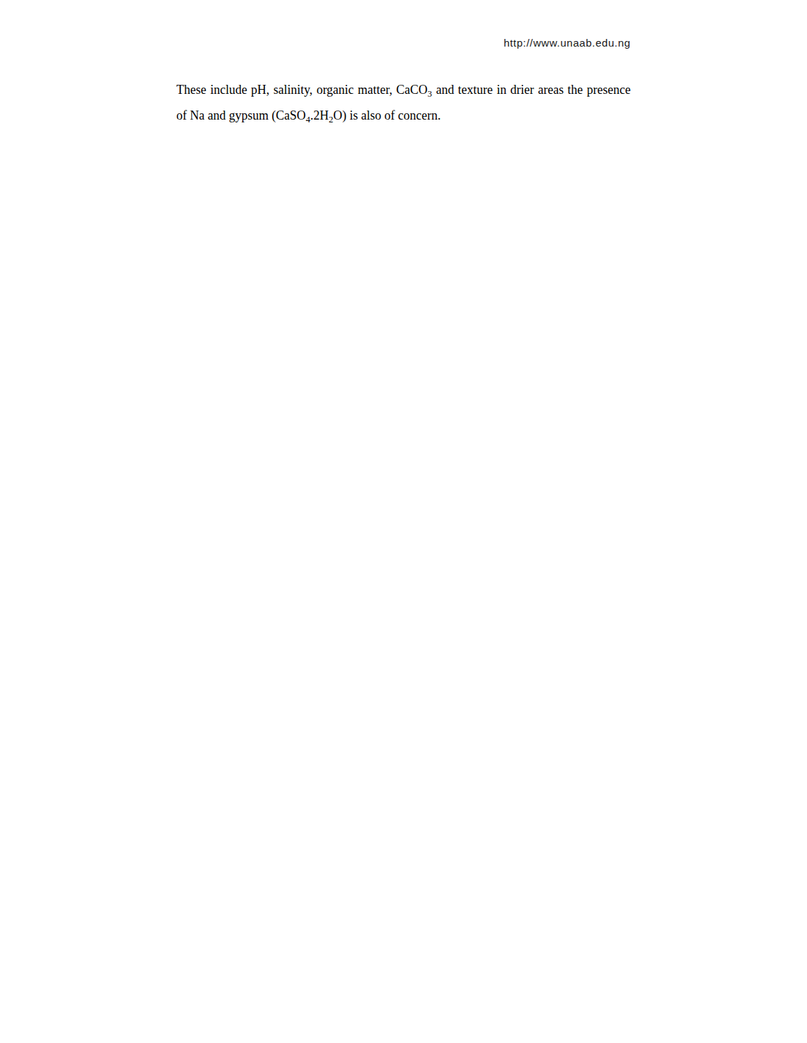http://www.unaab.edu.ng
These include pH, salinity, organic matter, CaCO3 and texture in drier areas the presence of Na and gypsum (CaSO4.2H2O) is also of concern.